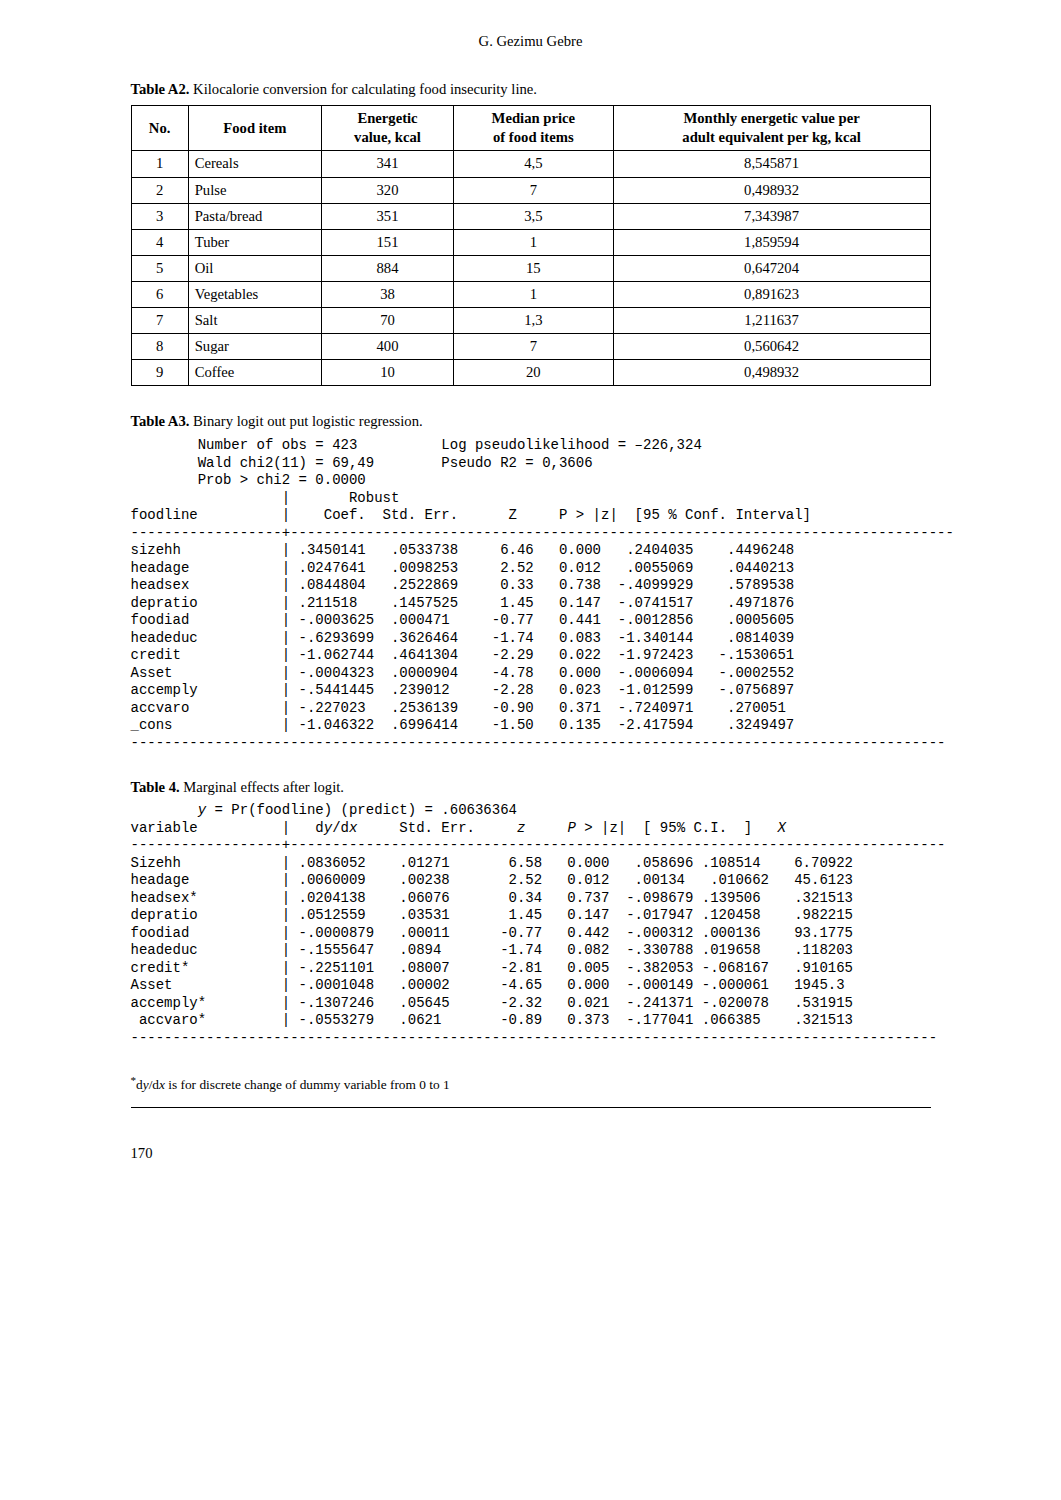G. Gezimu Gebre
Table A2. Kilocalorie conversion for calculating food insecurity line.
| No. | Food item | Energetic value, kcal | Median price of food items | Monthly energetic value per adult equivalent per kg, kcal |
| --- | --- | --- | --- | --- |
| 1 | Cereals | 341 | 4,5 | 8,545871 |
| 2 | Pulse | 320 | 7 | 0,498932 |
| 3 | Pasta/bread | 351 | 3,5 | 7,343987 |
| 4 | Tuber | 151 | 1 | 1,859594 |
| 5 | Oil | 884 | 15 | 0,647204 |
| 6 | Vegetables | 38 | 1 | 0,891623 |
| 7 | Salt | 70 | 1,3 | 1,211637 |
| 8 | Sugar | 400 | 7 | 0,560642 |
| 9 | Coffee | 10 | 20 | 0,498932 |
Table A3. Binary logit out put logistic regression.
        Number of obs = 423          Log pseudolikelihood = –226,324
        Wald chi2(11) = 69,49        Pseudo R2 = 0,3606
        Prob > chi2 = 0.0000
                  |       Robust
foodline          |    Coef.  Std. Err.      Z     P > |z|  [95 % Conf. Interval]
------------------+-------------------------------------------------------------------------------
sizehh            | .3450141   .0533738     6.46   0.000   .2404035    .4496248
headage           | .0247641   .0098253     2.52   0.012   .0055069    .0440213
headsex           | .0844804   .2522869     0.33   0.738  -.4099929    .5789538
depratio          | .211518    .1457525     1.45   0.147  -.0741517    .4971876
foodiad           | -.0003625  .000471     -0.77   0.441  -.0012856    .0005605
headeduc          | -.6293699  .3626464    -1.74   0.083  -1.340144    .0814039
credit            | -1.062744  .4641304    -2.29   0.022  -1.972423   -.1530651
Asset             | -.0004323  .0000904    -4.78   0.000  -.0006094   -.0002552
accemply          | -.5441445  .239012     -2.28   0.023  -1.012599   -.0756897
accvaro           | -.227023   .2536139    -0.90   0.371  -.7240971    .270051
_cons             | -1.046322  .6996414    -1.50   0.135  -2.417594    .3249497
-------------------------------------------------------------------------------------------------
Table 4. Marginal effects after logit.
        y = Pr(foodline) (predict) = .60636364
variable          |   dy/dx     Std. Err.     z     P > |z|  [ 95% C.I.  ]   X
------------------+------------------------------------------------------------------------------
Sizehh            | .0836052    .01271       6.58   0.000   .058696 .108514    6.70922
headage           | .0060009    .00238       2.52   0.012   .00134   .010662   45.6123
headsex*          | .0204138    .06076       0.34   0.737  -.098679 .139506    .321513
depratio          | .0512559    .03531       1.45   0.147  -.017947 .120458    .982215
foodiad           | -.0000879   .00011      -0.77   0.442  -.000312 .000136    93.1775
headeduc          | -.1555647   .0894       -1.74   0.082  -.330788 .019658    .118203
credit*           | -.2251101   .08007      -2.81   0.005  -.382053 -.068167   .910165
Asset             | -.0001048   .00002      -4.65   0.000  -.000149 -.000061   1945.3
accemply*         | -.1307246   .05645      -2.32   0.021  -.241371 -.020078   .531915
 accvaro*         | -.0553279   .0621       -0.89   0.373  -.177041 .066385    .321513
------------------------------------------------------------------------------------------------
*dy/dx is for discrete change of dummy variable from 0 to 1
170